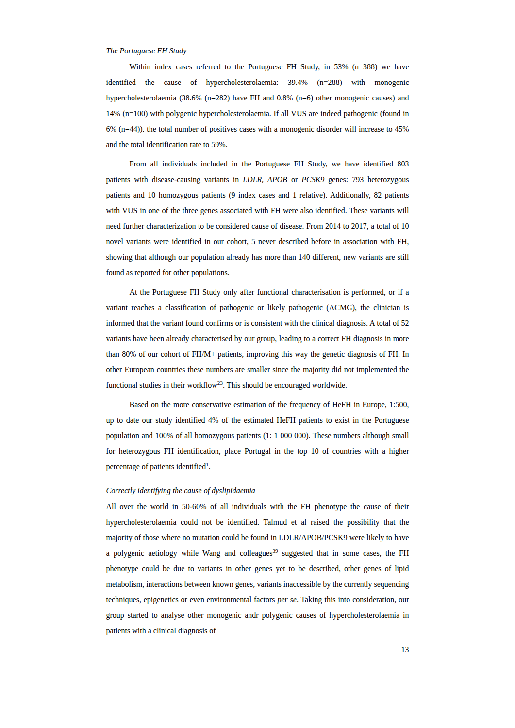The Portuguese FH Study
Within index cases referred to the Portuguese FH Study, in 53% (n=388) we have identified the cause of hypercholesterolaemia: 39.4% (n=288) with monogenic hypercholesterolaemia (38.6% (n=282) have FH and 0.8% (n=6) other monogenic causes) and 14% (n=100) with polygenic hypercholesterolaemia. If all VUS are indeed pathogenic (found in 6% (n=44)), the total number of positives cases with a monogenic disorder will increase to 45% and the total identification rate to 59%.
From all individuals included in the Portuguese FH Study, we have identified 803 patients with disease-causing variants in LDLR, APOB or PCSK9 genes: 793 heterozygous patients and 10 homozygous patients (9 index cases and 1 relative). Additionally, 82 patients with VUS in one of the three genes associated with FH were also identified. These variants will need further characterization to be considered cause of disease. From 2014 to 2017, a total of 10 novel variants were identified in our cohort, 5 never described before in association with FH, showing that although our population already has more than 140 different, new variants are still found as reported for other populations.
At the Portuguese FH Study only after functional characterisation is performed, or if a variant reaches a classification of pathogenic or likely pathogenic (ACMG), the clinician is informed that the variant found confirms or is consistent with the clinical diagnosis. A total of 52 variants have been already characterised by our group, leading to a correct FH diagnosis in more than 80% of our cohort of FH/M+ patients, improving this way the genetic diagnosis of FH. In other European countries these numbers are smaller since the majority did not implemented the functional studies in their workflow23. This should be encouraged worldwide.
Based on the more conservative estimation of the frequency of HeFH in Europe, 1:500, up to date our study identified 4% of the estimated HeFH patients to exist in the Portuguese population and 100% of all homozygous patients (1: 1 000 000). These numbers although small for heterozygous FH identification, place Portugal in the top 10 of countries with a higher percentage of patients identified1.
Correctly identifying the cause of dyslipidaemia
All over the world in 50-60% of all individuals with the FH phenotype the cause of their hypercholesterolaemia could not be identified. Talmud et al raised the possibility that the majority of those where no mutation could be found in LDLR/APOB/PCSK9 were likely to have a polygenic aetiology while Wang and colleagues39 suggested that in some cases, the FH phenotype could be due to variants in other genes yet to be described, other genes of lipid metabolism, interactions between known genes, variants inaccessible by the currently sequencing techniques, epigenetics or even environmental factors per se. Taking this into consideration, our group started to analyse other monogenic andr polygenic causes of hypercholesterolaemia in patients with a clinical diagnosis of
13